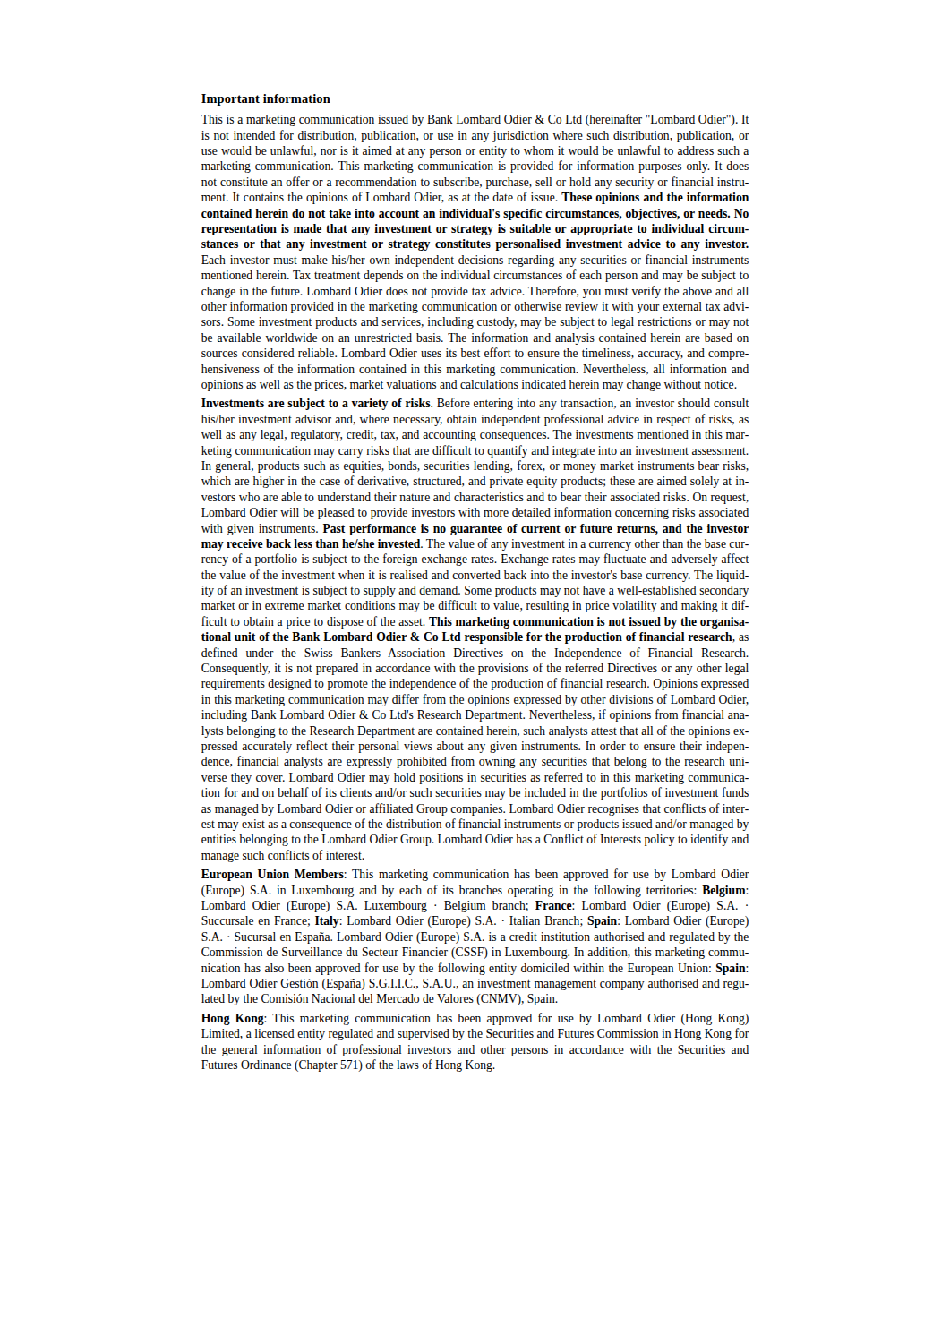Important information
This is a marketing communication issued by Bank Lombard Odier & Co Ltd (hereinafter "Lombard Odier"). It is not intended for distribution, publication, or use in any jurisdiction where such distribution, publication, or use would be unlawful, nor is it aimed at any person or entity to whom it would be unlawful to address such a marketing communication. This marketing communication is provided for information purposes only. It does not constitute an offer or a recommendation to subscribe, purchase, sell or hold any security or financial instrument. It contains the opinions of Lombard Odier, as at the date of issue. These opinions and the information contained herein do not take into account an individual's specific circumstances, objectives, or needs. No representation is made that any investment or strategy is suitable or appropriate to individual circumstances or that any investment or strategy constitutes personalised investment advice to any investor. Each investor must make his/her own independent decisions regarding any securities or financial instruments mentioned herein. Tax treatment depends on the individual circumstances of each person and may be subject to change in the future. Lombard Odier does not provide tax advice. Therefore, you must verify the above and all other information provided in the marketing communication or otherwise review it with your external tax advisors. Some investment products and services, including custody, may be subject to legal restrictions or may not be available worldwide on an unrestricted basis. The information and analysis contained herein are based on sources considered reliable. Lombard Odier uses its best effort to ensure the timeliness, accuracy, and comprehensiveness of the information contained in this marketing communication. Nevertheless, all information and opinions as well as the prices, market valuations and calculations indicated herein may change without notice.
Investments are subject to a variety of risks. Before entering into any transaction, an investor should consult his/her investment advisor and, where necessary, obtain independent professional advice in respect of risks, as well as any legal, regulatory, credit, tax, and accounting consequences. The investments mentioned in this marketing communication may carry risks that are difficult to quantify and integrate into an investment assessment. In general, products such as equities, bonds, securities lending, forex, or money market instruments bear risks, which are higher in the case of derivative, structured, and private equity products; these are aimed solely at investors who are able to understand their nature and characteristics and to bear their associated risks. On request, Lombard Odier will be pleased to provide investors with more detailed information concerning risks associated with given instruments. Past performance is no guarantee of current or future returns, and the investor may receive back less than he/she invested. The value of any investment in a currency other than the base currency of a portfolio is subject to the foreign exchange rates. Exchange rates may fluctuate and adversely affect the value of the investment when it is realised and converted back into the investor's base currency. The liquidity of an investment is subject to supply and demand. Some products may not have a well-established secondary market or in extreme market conditions may be difficult to value, resulting in price volatility and making it difficult to obtain a price to dispose of the asset. This marketing communication is not issued by the organisational unit of the Bank Lombard Odier & Co Ltd responsible for the production of financial research, as defined under the Swiss Bankers Association Directives on the Independence of Financial Research. Consequently, it is not prepared in accordance with the provisions of the referred Directives or any other legal requirements designed to promote the independence of the production of financial research. Opinions expressed in this marketing communication may differ from the opinions expressed by other divisions of Lombard Odier, including Bank Lombard Odier & Co Ltd's Research Department. Nevertheless, if opinions from financial analysts belonging to the Research Department are contained herein, such analysts attest that all of the opinions expressed accurately reflect their personal views about any given instruments. In order to ensure their independence, financial analysts are expressly prohibited from owning any securities that belong to the research universe they cover. Lombard Odier may hold positions in securities as referred to in this marketing communication for and on behalf of its clients and/or such securities may be included in the portfolios of investment funds as managed by Lombard Odier or affiliated Group companies. Lombard Odier recognises that conflicts of interest may exist as a consequence of the distribution of financial instruments or products issued and/or managed by entities belonging to the Lombard Odier Group. Lombard Odier has a Conflict of Interests policy to identify and manage such conflicts of interest.
European Union Members: This marketing communication has been approved for use by Lombard Odier (Europe) S.A. in Luxembourg and by each of its branches operating in the following territories: Belgium: Lombard Odier (Europe) S.A. Luxembourg · Belgium branch; France: Lombard Odier (Europe) S.A. · Succursale en France; Italy: Lombard Odier (Europe) S.A. · Italian Branch; Spain: Lombard Odier (Europe) S.A. · Sucursal en España. Lombard Odier (Europe) S.A. is a credit institution authorised and regulated by the Commission de Surveillance du Secteur Financier (CSSF) in Luxembourg. In addition, this marketing communication has also been approved for use by the following entity domiciled within the European Union: Spain: Lombard Odier Gestión (España) S.G.I.I.C., S.A.U., an investment management company authorised and regulated by the Comisión Nacional del Mercado de Valores (CNMV), Spain.
Hong Kong: This marketing communication has been approved for use by Lombard Odier (Hong Kong) Limited, a licensed entity regulated and supervised by the Securities and Futures Commission in Hong Kong for the general information of professional investors and other persons in accordance with the Securities and Futures Ordinance (Chapter 571) of the laws of Hong Kong.